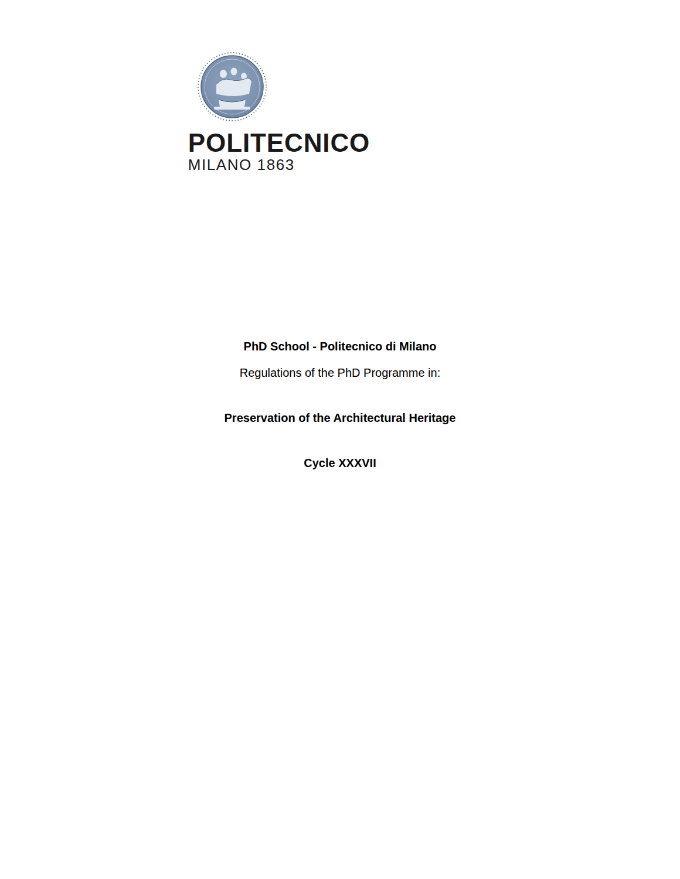POLITECNICO
MILANO 1863
PhD School - Politecnico di Milano
Regulations of the PhD Programme in:
Preservation of the Architectural Heritage
Cycle XXXVII